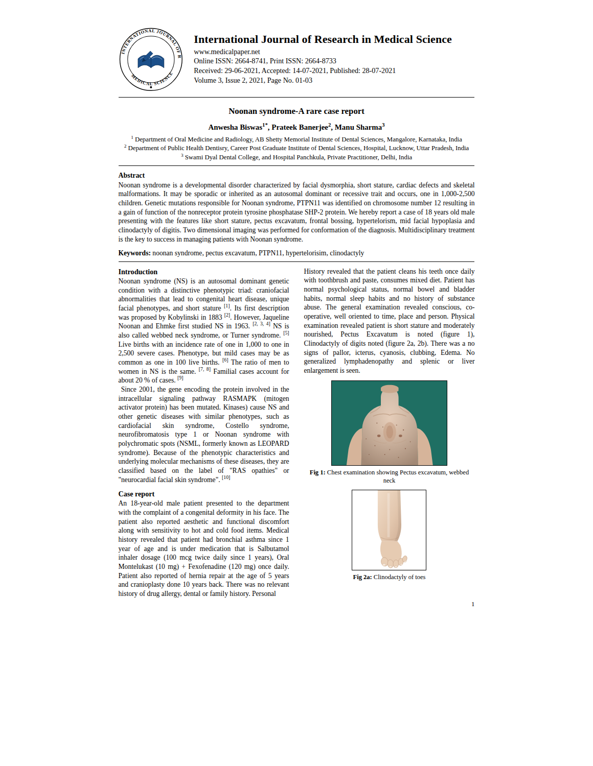INTERNATIONAL JOURNAL OF RESEARCH MEDICAL SCIENCE
International Journal of Research in Medical Science
www.medicalpaper.net
Online ISSN: 2664-8741, Print ISSN: 2664-8733
Received: 29-06-2021, Accepted: 14-07-2021, Published: 28-07-2021
Volume 3, Issue 2, 2021, Page No. 01-03
Noonan syndrome-A rare case report
Anwesha Biswas1*, Prateek Banerjee2, Manu Sharma3
1 Department of Oral Medicine and Radiology, AB Shetty Memorial Institute of Dental Sciences, Mangalore, Karnataka, India
2 Department of Public Health Dentisry, Career Post Graduate Institute of Dental Sciences, Hospital, Lucknow, Uttar Pradesh, India
3 Swami Dyal Dental College, and Hospital Panchkula, Private Practitioner, Delhi, India
Abstract
Noonan syndrome is a developmental disorder characterized by facial dysmorphia, short stature, cardiac defects and skeletal malformations. It may be sporadic or inherited as an autosomal dominant or recessive trait and occurs, one in 1,000-2,500 children. Genetic mutations responsible for Noonan syndrome, PTPN11 was identified on chromosome number 12 resulting in a gain of function of the nonreceptor protein tyrosine phosphatase SHP-2 protein. We hereby report a case of 18 years old male presenting with the features like short stature, pectus excavatum, frontal bossing, hypertelorism, mid facial hypoplasia and clinodactyly of digitis. Two dimensional imaging was performed for conformation of the diagnosis. Multidisciplinary treatment is the key to success in managing patients with Noonan syndrome.
Keywords: noonan syndrome, pectus excavatum, PTPN11, hypertelorisim, clinodactyly
Introduction
Noonan syndrome (NS) is an autosomal dominant genetic condition with a distinctive phenotypic triad: craniofacial abnormalities that lead to congenital heart disease, unique facial phenotypes, and short stature [1]. Its first description was proposed by Kobylinski in 1883 [2]. However, Jaqueline Noonan and Ehmke first studied NS in 1963. [2, 3, 4] NS is also called webbed neck syndrome, or Turner syndrome. [5] Live births with an incidence rate of one in 1,000 to one in 2,500 severe cases. Phenotype, but mild cases may be as common as one in 100 live births. [6] The ratio of men to women in NS is the same. [7, 8] Familial cases account for about 20 % of cases. [9]
Since 2001, the gene encoding the protein involved in the intracellular signaling pathway RASMAPK (mitogen activator protein) has been mutated. Kinases) cause NS and other genetic diseases with similar phenotypes, such as cardiofacial skin syndrome, Costello syndrome, neurofibromatosis type 1 or Noonan syndrome with polychromatic spots (NSML, formerly known as LEOPARD syndrome). Because of the phenotypic characteristics and underlying molecular mechanisms of these diseases, they are classified based on the label of "RAS opathies" or "neurocardial facial skin syndrome". [10]
Case report
An 18-year-old male patient presented to the department with the complaint of a congenital deformity in his face. The patient also reported aesthetic and functional discomfort along with sensitivity to hot and cold food items. Medical history revealed that patient had bronchial asthma since 1 year of age and is under medication that is Salbutamol inhaler dosage (100 mcg twice daily since 1 years), Oral Montelukast (10 mg) + Fexofenadine (120 mg) once daily. Patient also reported of hernia repair at the age of 5 years and cranioplasty done 10 years back. There was no relevant history of drug allergy, dental or family history. Personal
History revealed that the patient cleans his teeth once daily with toothbrush and paste, consumes mixed diet. Patient has normal psychological status, normal bowel and bladder habits, normal sleep habits and no history of substance abuse. The general examination revealed conscious, co-operative, well oriented to time, place and person. Physical examination revealed patient is short stature and moderately nourished, Pectus Excavatum is noted (figure 1), Clinodactyly of digits noted (figure 2a, 2b). There was a no signs of pallor, icterus, cyanosis, clubbing, Edema. No generalized lymphadenopathy and splenic or liver enlargement is seen.
Fig 1: Chest examination showing Pectus excavatum, webbed neck
Fig 2a: Clinodactyly of toes
1